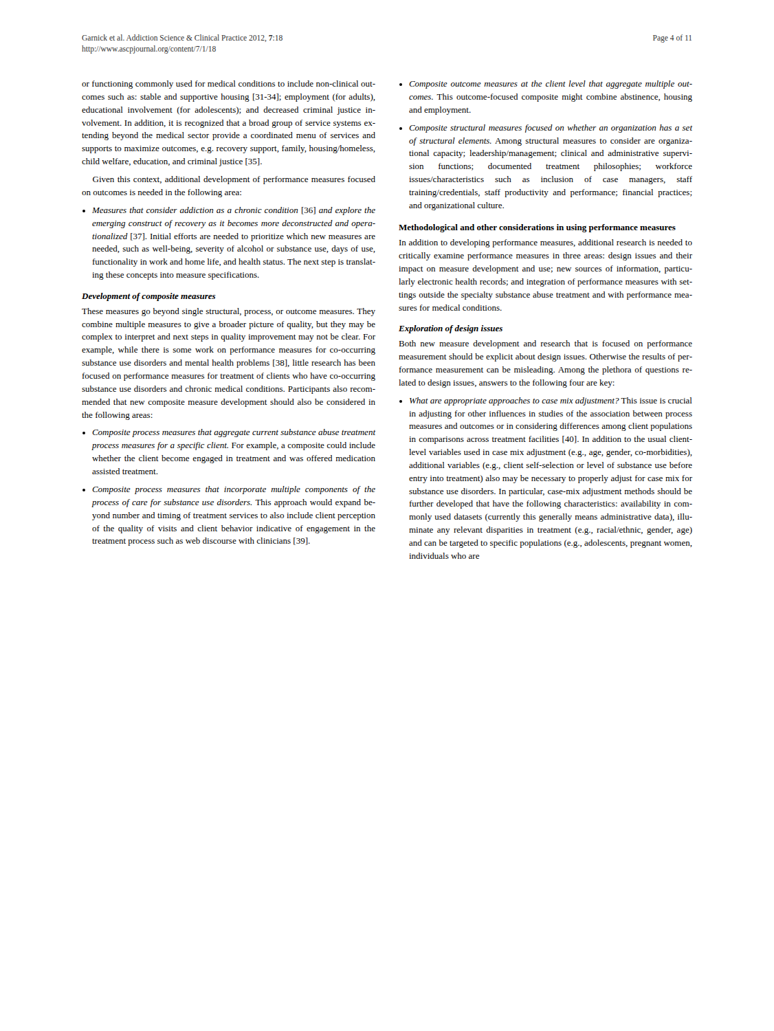Garnick et al. Addiction Science & Clinical Practice 2012, 7:18
http://www.ascpjournal.org/content/7/1/18
Page 4 of 11
or functioning commonly used for medical conditions to include non-clinical outcomes such as: stable and supportive housing [31-34]; employment (for adults), educational involvement (for adolescents); and decreased criminal justice involvement. In addition, it is recognized that a broad group of service systems extending beyond the medical sector provide a coordinated menu of services and supports to maximize outcomes, e.g. recovery support, family, housing/homeless, child welfare, education, and criminal justice [35].
Given this context, additional development of performance measures focused on outcomes is needed in the following area:
Measures that consider addiction as a chronic condition [36] and explore the emerging construct of recovery as it becomes more deconstructed and operationalized [37]. Initial efforts are needed to prioritize which new measures are needed, such as well-being, severity of alcohol or substance use, days of use, functionality in work and home life, and health status. The next step is translating these concepts into measure specifications.
Development of composite measures
These measures go beyond single structural, process, or outcome measures. They combine multiple measures to give a broader picture of quality, but they may be complex to interpret and next steps in quality improvement may not be clear. For example, while there is some work on performance measures for co-occurring substance use disorders and mental health problems [38], little research has been focused on performance measures for treatment of clients who have co-occurring substance use disorders and chronic medical conditions. Participants also recommended that new composite measure development should also be considered in the following areas:
Composite process measures that aggregate current substance abuse treatment process measures for a specific client. For example, a composite could include whether the client become engaged in treatment and was offered medication assisted treatment.
Composite process measures that incorporate multiple components of the process of care for substance use disorders. This approach would expand beyond number and timing of treatment services to also include client perception of the quality of visits and client behavior indicative of engagement in the treatment process such as web discourse with clinicians [39].
Composite outcome measures at the client level that aggregate multiple outcomes. This outcome-focused composite might combine abstinence, housing and employment.
Composite structural measures focused on whether an organization has a set of structural elements. Among structural measures to consider are organizational capacity; leadership/management; clinical and administrative supervision functions; documented treatment philosophies; workforce issues/characteristics such as inclusion of case managers, staff training/credentials, staff productivity and performance; financial practices; and organizational culture.
Methodological and other considerations in using performance measures
In addition to developing performance measures, additional research is needed to critically examine performance measures in three areas: design issues and their impact on measure development and use; new sources of information, particularly electronic health records; and integration of performance measures with settings outside the specialty substance abuse treatment and with performance measures for medical conditions.
Exploration of design issues
Both new measure development and research that is focused on performance measurement should be explicit about design issues. Otherwise the results of performance measurement can be misleading. Among the plethora of questions related to design issues, answers to the following four are key:
What are appropriate approaches to case mix adjustment? This issue is crucial in adjusting for other influences in studies of the association between process measures and outcomes or in considering differences among client populations in comparisons across treatment facilities [40]. In addition to the usual client-level variables used in case mix adjustment (e.g., age, gender, co-morbidities), additional variables (e.g., client self-selection or level of substance use before entry into treatment) also may be necessary to properly adjust for case mix for substance use disorders. In particular, case-mix adjustment methods should be further developed that have the following characteristics: availability in commonly used datasets (currently this generally means administrative data), illuminate any relevant disparities in treatment (e.g., racial/ethnic, gender, age) and can be targeted to specific populations (e.g., adolescents, pregnant women, individuals who are